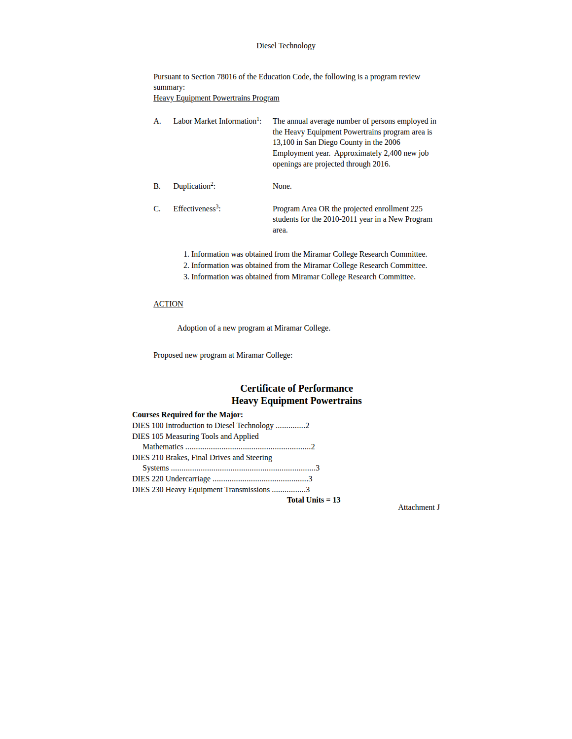Diesel Technology
Pursuant to Section 78016 of the Education Code, the following is a program review summary:
Heavy Equipment Powertrains Program
| A. | Labor Market Information 1 : | The annual average number of persons employed in the Heavy Equipment Powertrains program area is 13,100 in San Diego County in the 2006 Employment year. Approximately 2,400 new job openings are projected through 2016. |
| B. | Duplication 2 : | None. |
| C. | Effectiveness 3 : | Program Area OR the projected enrollment 225 students for the 2010-2011 year in a New Program area. |
Information was obtained from the Miramar College Research Committee.
Information was obtained from the Miramar College Research Committee.
Information was obtained from Miramar College Research Committee.
ACTION
Adoption of a new program at Miramar College.
Proposed new program at Miramar College:
Certificate of Performance
Heavy Equipment Powertrains
Courses Required for the Major:
DIES 100 Introduction to Diesel Technology .............. 2
DIES 105 Measuring Tools and Applied
Mathematics ........................................................... 2
DIES 210 Brakes, Final Drives and Steering
Systems .................................................................... 3
DIES 220 Undercarriage ............................................. 3
DIES 230 Heavy Equipment Transmissions ................ 3
Total Units = 13
Attachment J